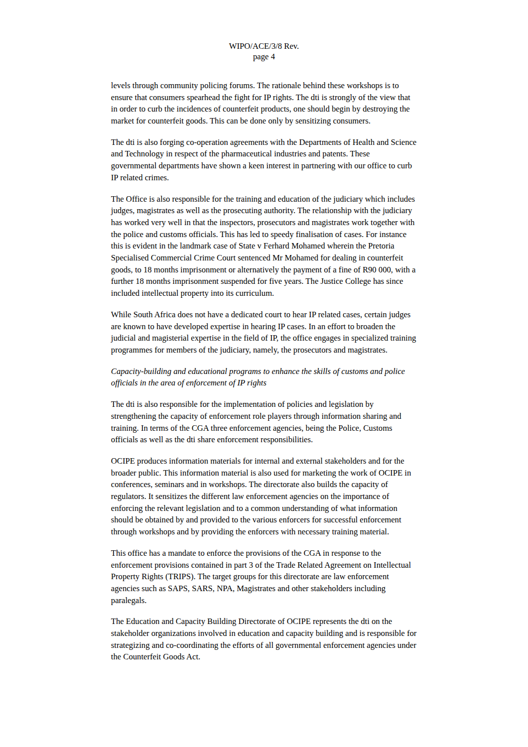WIPO/ACE/3/8 Rev. page 4
levels through community policing forums. The rationale behind these workshops is to ensure that consumers spearhead the fight for IP rights. The dti is strongly of the view that in order to curb the incidences of counterfeit products, one should begin by destroying the market for counterfeit goods. This can be done only by sensitizing consumers.
The dti is also forging co-operation agreements with the Departments of Health and Science and Technology in respect of the pharmaceutical industries and patents. These governmental departments have shown a keen interest in partnering with our office to curb IP related crimes.
The Office is also responsible for the training and education of the judiciary which includes judges, magistrates as well as the prosecuting authority. The relationship with the judiciary has worked very well in that the inspectors, prosecutors and magistrates work together with the police and customs officials. This has led to speedy finalisation of cases. For instance this is evident in the landmark case of State v Ferhard Mohamed wherein the Pretoria Specialised Commercial Crime Court sentenced Mr Mohamed for dealing in counterfeit goods, to 18 months imprisonment or alternatively the payment of a fine of R90 000, with a further 18 months imprisonment suspended for five years. The Justice College has since included intellectual property into its curriculum.
While South Africa does not have a dedicated court to hear IP related cases, certain judges are known to have developed expertise in hearing IP cases. In an effort to broaden the judicial and magisterial expertise in the field of IP, the office engages in specialized training programmes for members of the judiciary, namely, the prosecutors and magistrates.
Capacity-building and educational programs to enhance the skills of customs and police officials in the area of enforcement of IP rights
The dti is also responsible for the implementation of policies and legislation by strengthening the capacity of enforcement role players through information sharing and training. In terms of the CGA three enforcement agencies, being the Police, Customs officials as well as the dti share enforcement responsibilities.
OCIPE produces information materials for internal and external stakeholders and for the broader public. This information material is also used for marketing the work of OCIPE in conferences, seminars and in workshops. The directorate also builds the capacity of regulators. It sensitizes the different law enforcement agencies on the importance of enforcing the relevant legislation and to a common understanding of what information should be obtained by and provided to the various enforcers for successful enforcement through workshops and by providing the enforcers with necessary training material.
This office has a mandate to enforce the provisions of the CGA in response to the enforcement provisions contained in part 3 of the Trade Related Agreement on Intellectual Property Rights (TRIPS). The target groups for this directorate are law enforcement agencies such as SAPS, SARS, NPA, Magistrates and other stakeholders including paralegals.
The Education and Capacity Building Directorate of OCIPE represents the dti on the stakeholder organizations involved in education and capacity building and is responsible for strategizing and co-coordinating the efforts of all governmental enforcement agencies under the Counterfeit Goods Act.